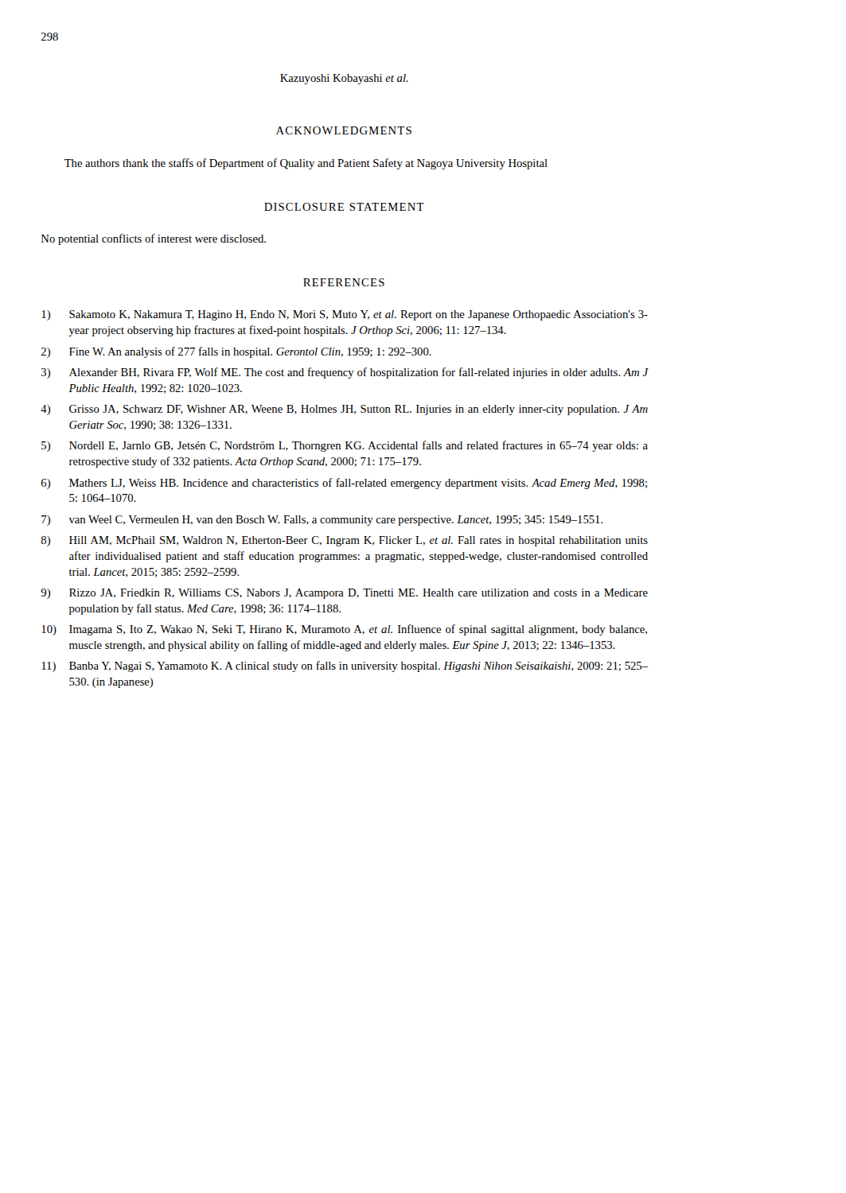298
Kazuyoshi Kobayashi et al.
ACKNOWLEDGMENTS
The authors thank the staffs of Department of Quality and Patient Safety at Nagoya University Hospital
DISCLOSURE STATEMENT
No potential conflicts of interest were disclosed.
REFERENCES
Sakamoto K, Nakamura T, Hagino H, Endo N, Mori S, Muto Y, et al. Report on the Japanese Orthopaedic Association's 3-year project observing hip fractures at fixed-point hospitals. J Orthop Sci, 2006; 11: 127–134.
Fine W. An analysis of 277 falls in hospital. Gerontol Clin, 1959; 1: 292–300.
Alexander BH, Rivara FP, Wolf ME. The cost and frequency of hospitalization for fall-related injuries in older adults. Am J Public Health, 1992; 82: 1020–1023.
Grisso JA, Schwarz DF, Wishner AR, Weene B, Holmes JH, Sutton RL. Injuries in an elderly inner-city population. J Am Geriatr Soc, 1990; 38: 1326–1331.
Nordell E, Jarnlo GB, Jetsén C, Nordström L, Thorngren KG. Accidental falls and related fractures in 65–74 year olds: a retrospective study of 332 patients. Acta Orthop Scand, 2000; 71: 175–179.
Mathers LJ, Weiss HB. Incidence and characteristics of fall-related emergency department visits. Acad Emerg Med, 1998; 5: 1064–1070.
van Weel C, Vermeulen H, van den Bosch W. Falls, a community care perspective. Lancet, 1995; 345: 1549–1551.
Hill AM, McPhail SM, Waldron N, Etherton-Beer C, Ingram K, Flicker L, et al. Fall rates in hospital rehabilitation units after individualised patient and staff education programmes: a pragmatic, stepped-wedge, cluster-randomised controlled trial. Lancet, 2015; 385: 2592–2599.
Rizzo JA, Friedkin R, Williams CS, Nabors J, Acampora D, Tinetti ME. Health care utilization and costs in a Medicare population by fall status. Med Care, 1998; 36: 1174–1188.
Imagama S, Ito Z, Wakao N, Seki T, Hirano K, Muramoto A, et al. Influence of spinal sagittal alignment, body balance, muscle strength, and physical ability on falling of middle-aged and elderly males. Eur Spine J, 2013; 22: 1346–1353.
Banba Y, Nagai S, Yamamoto K. A clinical study on falls in university hospital. Higashi Nihon Seisaikaishi, 2009: 21; 525–530. (in Japanese)